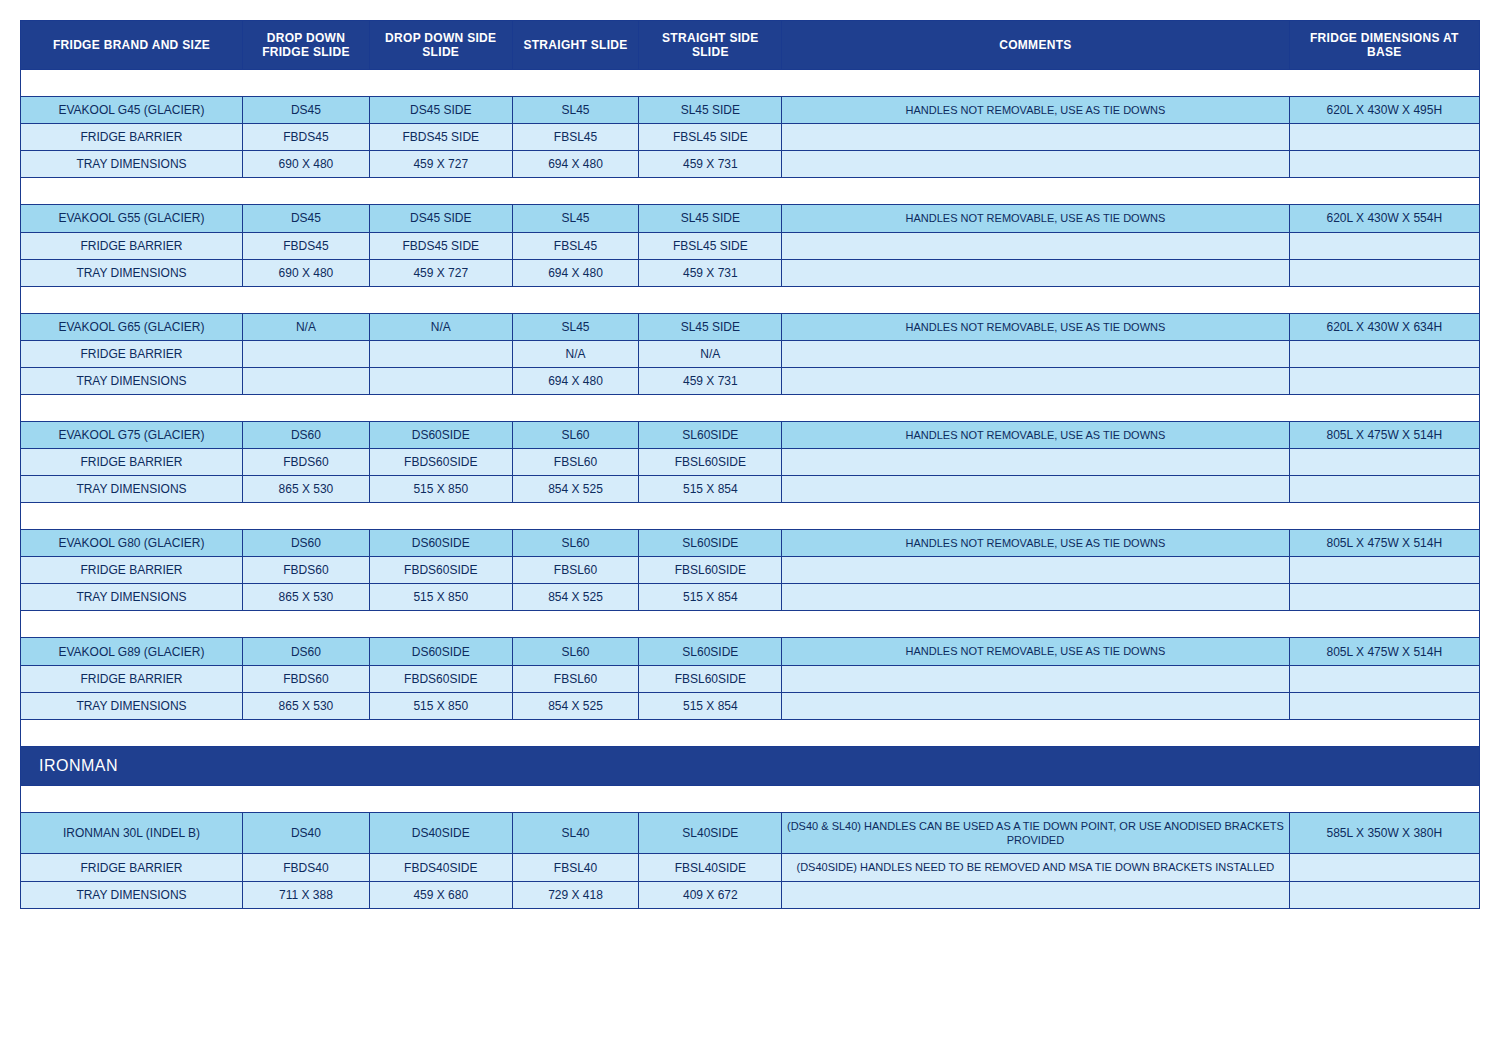| FRIDGE BRAND AND SIZE | DROP DOWN FRIDGE SLIDE | DROP DOWN SIDE SLIDE | STRAIGHT SLIDE | STRAIGHT SIDE SLIDE | COMMENTS | FRIDGE DIMENSIONS AT BASE |
| --- | --- | --- | --- | --- | --- | --- |
| EVAKOOL G45 (GLACIER) | DS45 | DS45 SIDE | SL45 | SL45 SIDE | HANDLES NOT REMOVABLE, USE AS TIE DOWNS | 620L X 430W X 495H |
| FRIDGE BARRIER | FBDS45 | FBDS45 SIDE | FBSL45 | FBSL45 SIDE | | |
| TRAY DIMENSIONS | 690 X 480 | 459 X 727 | 694 X 480 | 459 X 731 | | |
| EVAKOOL G55 (GLACIER) | DS45 | DS45 SIDE | SL45 | SL45 SIDE | HANDLES NOT REMOVABLE, USE AS TIE DOWNS | 620L X 430W X 554H |
| FRIDGE BARRIER | FBDS45 | FBDS45 SIDE | FBSL45 | FBSL45 SIDE | | |
| TRAY DIMENSIONS | 690 X 480 | 459 X 727 | 694 X 480 | 459 X 731 | | |
| EVAKOOL G65 (GLACIER) | N/A | N/A | SL45 | SL45 SIDE | HANDLES NOT REMOVABLE, USE AS TIE DOWNS | 620L X 430W X 634H |
| FRIDGE BARRIER | | | N/A | N/A | | |
| TRAY DIMENSIONS | | | 694 X 480 | 459 X 731 | | |
| EVAKOOL G75 (GLACIER) | DS60 | DS60SIDE | SL60 | SL60SIDE | HANDLES NOT REMOVABLE, USE AS TIE DOWNS | 805L X 475W X 514H |
| FRIDGE BARRIER | FBDS60 | FBDS60SIDE | FBSL60 | FBSL60SIDE | | |
| TRAY DIMENSIONS | 865 X 530 | 515 X 850 | 854 X 525 | 515 X 854 | | |
| EVAKOOL G80 (GLACIER) | DS60 | DS60SIDE | SL60 | SL60SIDE | HANDLES NOT REMOVABLE, USE AS TIE DOWNS | 805L X 475W X 514H |
| FRIDGE BARRIER | FBDS60 | FBDS60SIDE | FBSL60 | FBSL60SIDE | | |
| TRAY DIMENSIONS | 865 X 530 | 515 X 850 | 854 X 525 | 515 X 854 | | |
| EVAKOOL G89 (GLACIER) | DS60 | DS60SIDE | SL60 | SL60SIDE | HANDLES NOT REMOVABLE, USE AS TIE DOWNS | 805L X 475W X 514H |
| FRIDGE BARRIER | FBDS60 | FBDS60SIDE | FBSL60 | FBSL60SIDE | | |
| TRAY DIMENSIONS | 865 X 530 | 515 X 850 | 854 X 525 | 515 X 854 | | |
| IRONMAN |
| IRONMAN 30L (INDEL B) | DS40 | DS40SIDE | SL40 | SL40SIDE | (DS40 & SL40) HANDLES CAN BE USED AS A TIE DOWN POINT, OR USE ANODISED BRACKETS PROVIDED | 585L X 350W X 380H |
| FRIDGE BARRIER | FBDS40 | FBDS40SIDE | FBSL40 | FBSL40SIDE | (DS40SIDE) HANDLES NEED TO BE REMOVED AND MSA TIE DOWN BRACKETS INSTALLED | |
| TRAY DIMENSIONS | 711 X 388 | 459 X 680 | 729 X 418 | 409 X 672 | | |